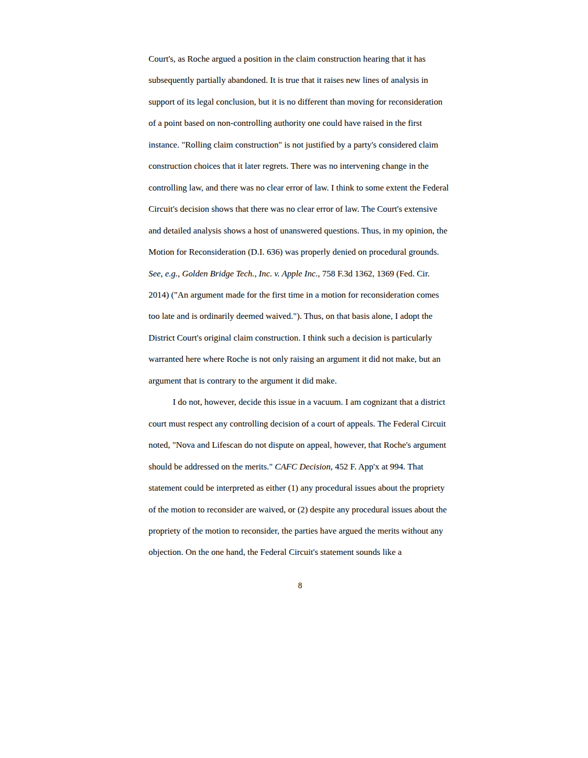Court's, as Roche argued a position in the claim construction hearing that it has subsequently partially abandoned. It is true that it raises new lines of analysis in support of its legal conclusion, but it is no different than moving for reconsideration of a point based on non-controlling authority one could have raised in the first instance. "Rolling claim construction" is not justified by a party's considered claim construction choices that it later regrets. There was no intervening change in the controlling law, and there was no clear error of law. I think to some extent the Federal Circuit's decision shows that there was no clear error of law. The Court's extensive and detailed analysis shows a host of unanswered questions. Thus, in my opinion, the Motion for Reconsideration (D.I. 636) was properly denied on procedural grounds. See, e.g., Golden Bridge Tech., Inc. v. Apple Inc., 758 F.3d 1362, 1369 (Fed. Cir. 2014) ("An argument made for the first time in a motion for reconsideration comes too late and is ordinarily deemed waived."). Thus, on that basis alone, I adopt the District Court's original claim construction. I think such a decision is particularly warranted here where Roche is not only raising an argument it did not make, but an argument that is contrary to the argument it did make.
I do not, however, decide this issue in a vacuum. I am cognizant that a district court must respect any controlling decision of a court of appeals. The Federal Circuit noted, "Nova and Lifescan do not dispute on appeal, however, that Roche's argument should be addressed on the merits." CAFC Decision, 452 F. App'x at 994. That statement could be interpreted as either (1) any procedural issues about the propriety of the motion to reconsider are waived, or (2) despite any procedural issues about the propriety of the motion to reconsider, the parties have argued the merits without any objection. On the one hand, the Federal Circuit's statement sounds like a
8